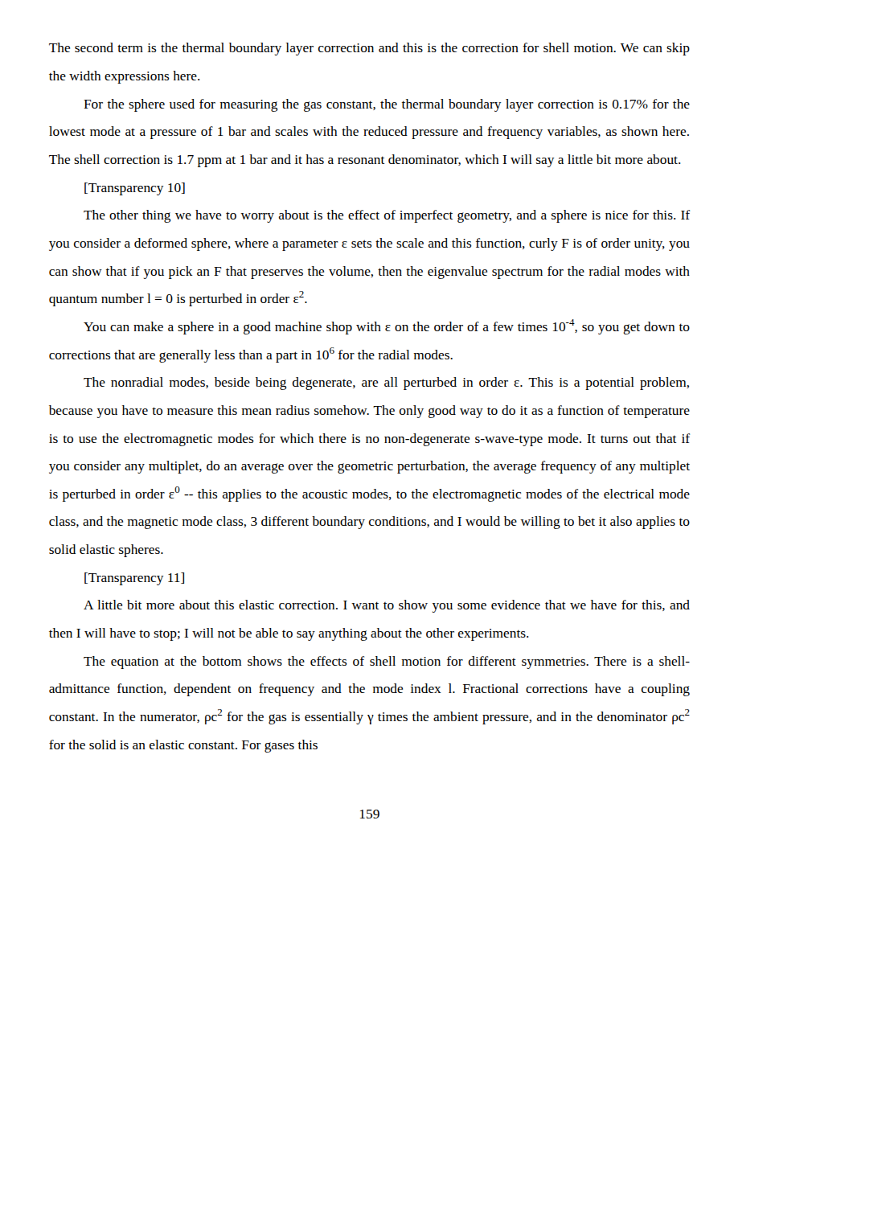The second term is the thermal boundary layer correction and this is the correction for shell motion. We can skip the width expressions here.
For the sphere used for measuring the gas constant, the thermal boundary layer correction is 0.17% for the lowest mode at a pressure of 1 bar and scales with the reduced pressure and frequency variables, as shown here. The shell correction is 1.7 ppm at 1 bar and it has a resonant denominator, which I will say a little bit more about.
[Transparency 10]
The other thing we have to worry about is the effect of imperfect geometry, and a sphere is nice for this. If you consider a deformed sphere, where a parameter ε sets the scale and this function, curly F is of order unity, you can show that if you pick an F that preserves the volume, then the eigenvalue spectrum for the radial modes with quantum number l = 0 is perturbed in order ε2.
You can make a sphere in a good machine shop with ε on the order of a few times 10-4, so you get down to corrections that are generally less than a part in 106 for the radial modes.
The nonradial modes, beside being degenerate, are all perturbed in order ε. This is a potential problem, because you have to measure this mean radius somehow. The only good way to do it as a function of temperature is to use the electromagnetic modes for which there is no non-degenerate s-wave-type mode. It turns out that if you consider any multiplet, do an average over the geometric perturbation, the average frequency of any multiplet is perturbed in order ε0 -- this applies to the acoustic modes, to the electromagnetic modes of the electrical mode class, and the magnetic mode class, 3 different boundary conditions, and I would be willing to bet it also applies to solid elastic spheres.
[Transparency 11]
A little bit more about this elastic correction. I want to show you some evidence that we have for this, and then I will have to stop; I will not be able to say anything about the other experiments.
The equation at the bottom shows the effects of shell motion for different symmetries. There is a shell-admittance function, dependent on frequency and the mode index l. Fractional corrections have a coupling constant. In the numerator, ρc2 for the gas is essentially γ times the ambient pressure, and in the denominator ρc2 for the solid is an elastic constant. For gases this
159